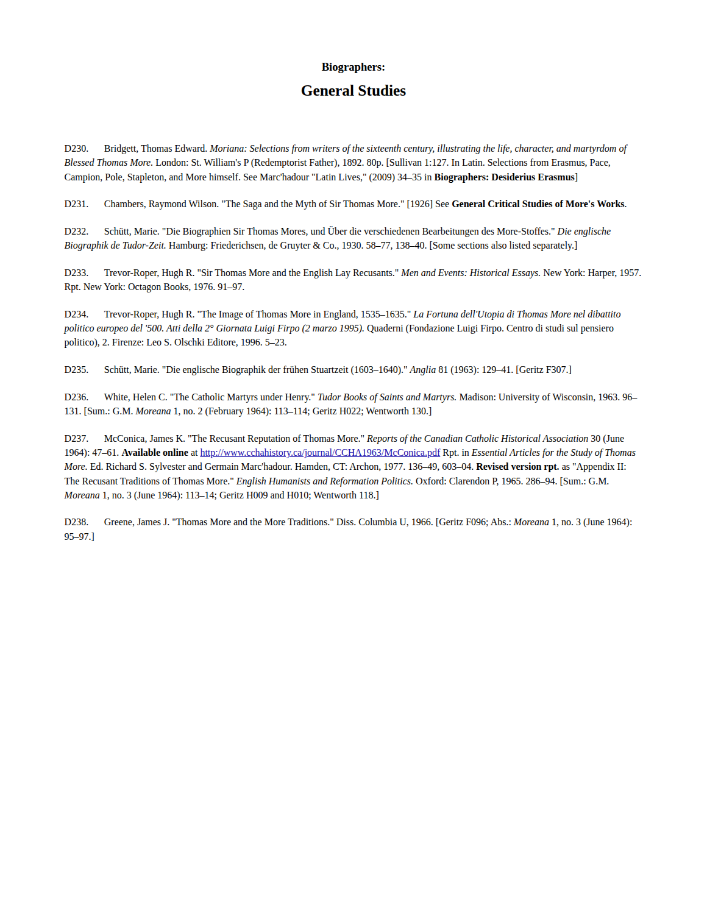Biographers:
General Studies
D230. Bridgett, Thomas Edward. Moriana: Selections from writers of the sixteenth century, illustrating the life, character, and martyrdom of Blessed Thomas More. London: St. William's P (Redemptorist Father), 1892. 80p. [Sullivan 1:127. In Latin. Selections from Erasmus, Pace, Campion, Pole, Stapleton, and More himself. See Marc'hadour "Latin Lives," (2009) 34–35 in Biographers: Desiderius Erasmus]
D231. Chambers, Raymond Wilson. "The Saga and the Myth of Sir Thomas More." [1926] See General Critical Studies of More's Works.
D232. Schütt, Marie. "Die Biographien Sir Thomas Mores, und Über die verschiedenen Bearbeitungen des More-Stoffes." Die englische Biographik de Tudor-Zeit. Hamburg: Friederichsen, de Gruyter & Co., 1930. 58–77, 138–40. [Some sections also listed separately.]
D233. Trevor-Roper, Hugh R. "Sir Thomas More and the English Lay Recusants." Men and Events: Historical Essays. New York: Harper, 1957. Rpt. New York: Octagon Books, 1976. 91–97.
D234. Trevor-Roper, Hugh R. "The Image of Thomas More in England, 1535–1635." La Fortuna dell'Utopia di Thomas More nel dibattito politico europeo del '500. Atti della 2° Giornata Luigi Firpo (2 marzo 1995). Quaderni (Fondazione Luigi Firpo. Centro di studi sul pensiero politico), 2. Firenze: Leo S. Olschki Editore, 1996. 5–23.
D235. Schütt, Marie. "Die englische Biographik der frühen Stuartzeit (1603–1640)." Anglia 81 (1963): 129–41. [Geritz F307.]
D236. White, Helen C. "The Catholic Martyrs under Henry." Tudor Books of Saints and Martyrs. Madison: University of Wisconsin, 1963. 96–131. [Sum.: G.M. Moreana 1, no. 2 (February 1964): 113–114; Geritz H022; Wentworth 130.]
D237. McConica, James K. "The Recusant Reputation of Thomas More." Reports of the Canadian Catholic Historical Association 30 (June 1964): 47–61. Available online at http://www.cchahistory.ca/journal/CCHA1963/McConica.pdf Rpt. in Essential Articles for the Study of Thomas More. Ed. Richard S. Sylvester and Germain Marc'hadour. Hamden, CT: Archon, 1977. 136–49, 603–04. Revised version rpt. as "Appendix II: The Recusant Traditions of Thomas More." English Humanists and Reformation Politics. Oxford: Clarendon P, 1965. 286–94. [Sum.: G.M. Moreana 1, no. 3 (June 1964): 113–14; Geritz H009 and H010; Wentworth 118.]
D238. Greene, James J. "Thomas More and the More Traditions." Diss. Columbia U, 1966. [Geritz F096; Abs.: Moreana 1, no. 3 (June 1964): 95–97.]